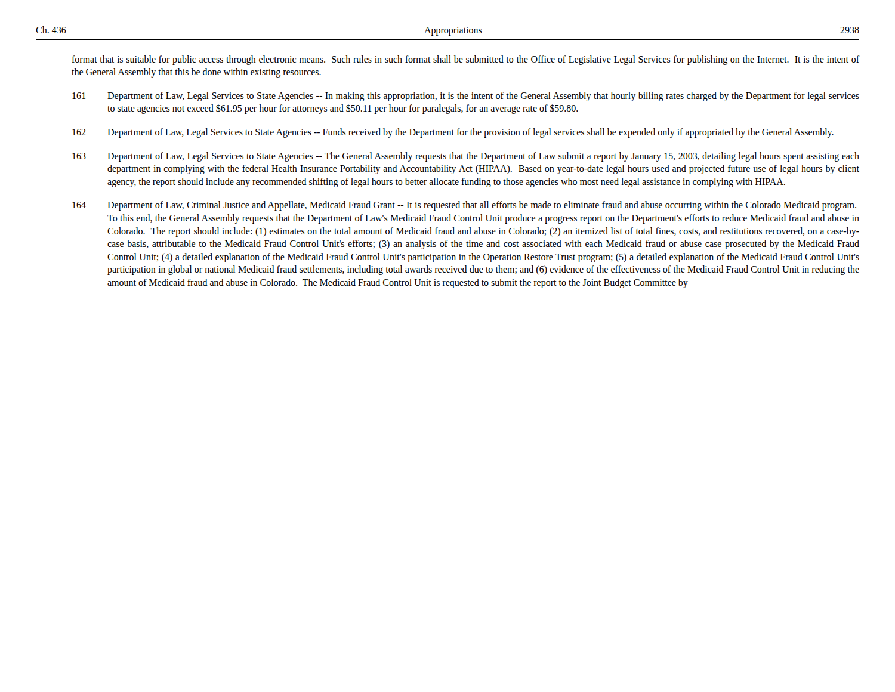Ch. 436
Appropriations
2938
format that is suitable for public access through electronic means. Such rules in such format shall be submitted to the Office of Legislative Legal Services for publishing on the Internet. It is the intent of the General Assembly that this be done within existing resources.
161
Department of Law, Legal Services to State Agencies -- In making this appropriation, it is the intent of the General Assembly that hourly billing rates charged by the Department for legal services to state agencies not exceed $61.95 per hour for attorneys and $50.11 per hour for paralegals, for an average rate of $59.80.
162
Department of Law, Legal Services to State Agencies -- Funds received by the Department for the provision of legal services shall be expended only if appropriated by the General Assembly.
163
Department of Law, Legal Services to State Agencies -- The General Assembly requests that the Department of Law submit a report by January 15, 2003, detailing legal hours spent assisting each department in complying with the federal Health Insurance Portability and Accountability Act (HIPAA). Based on year-to-date legal hours used and projected future use of legal hours by client agency, the report should include any recommended shifting of legal hours to better allocate funding to those agencies who most need legal assistance in complying with HIPAA.
164
Department of Law, Criminal Justice and Appellate, Medicaid Fraud Grant -- It is requested that all efforts be made to eliminate fraud and abuse occurring within the Colorado Medicaid program. To this end, the General Assembly requests that the Department of Law's Medicaid Fraud Control Unit produce a progress report on the Department's efforts to reduce Medicaid fraud and abuse in Colorado. The report should include: (1) estimates on the total amount of Medicaid fraud and abuse in Colorado; (2) an itemized list of total fines, costs, and restitutions recovered, on a case-by-case basis, attributable to the Medicaid Fraud Control Unit's efforts; (3) an analysis of the time and cost associated with each Medicaid fraud or abuse case prosecuted by the Medicaid Fraud Control Unit; (4) a detailed explanation of the Medicaid Fraud Control Unit's participation in the Operation Restore Trust program; (5) a detailed explanation of the Medicaid Fraud Control Unit's participation in global or national Medicaid fraud settlements, including total awards received due to them; and (6) evidence of the effectiveness of the Medicaid Fraud Control Unit in reducing the amount of Medicaid fraud and abuse in Colorado. The Medicaid Fraud Control Unit is requested to submit the report to the Joint Budget Committee by